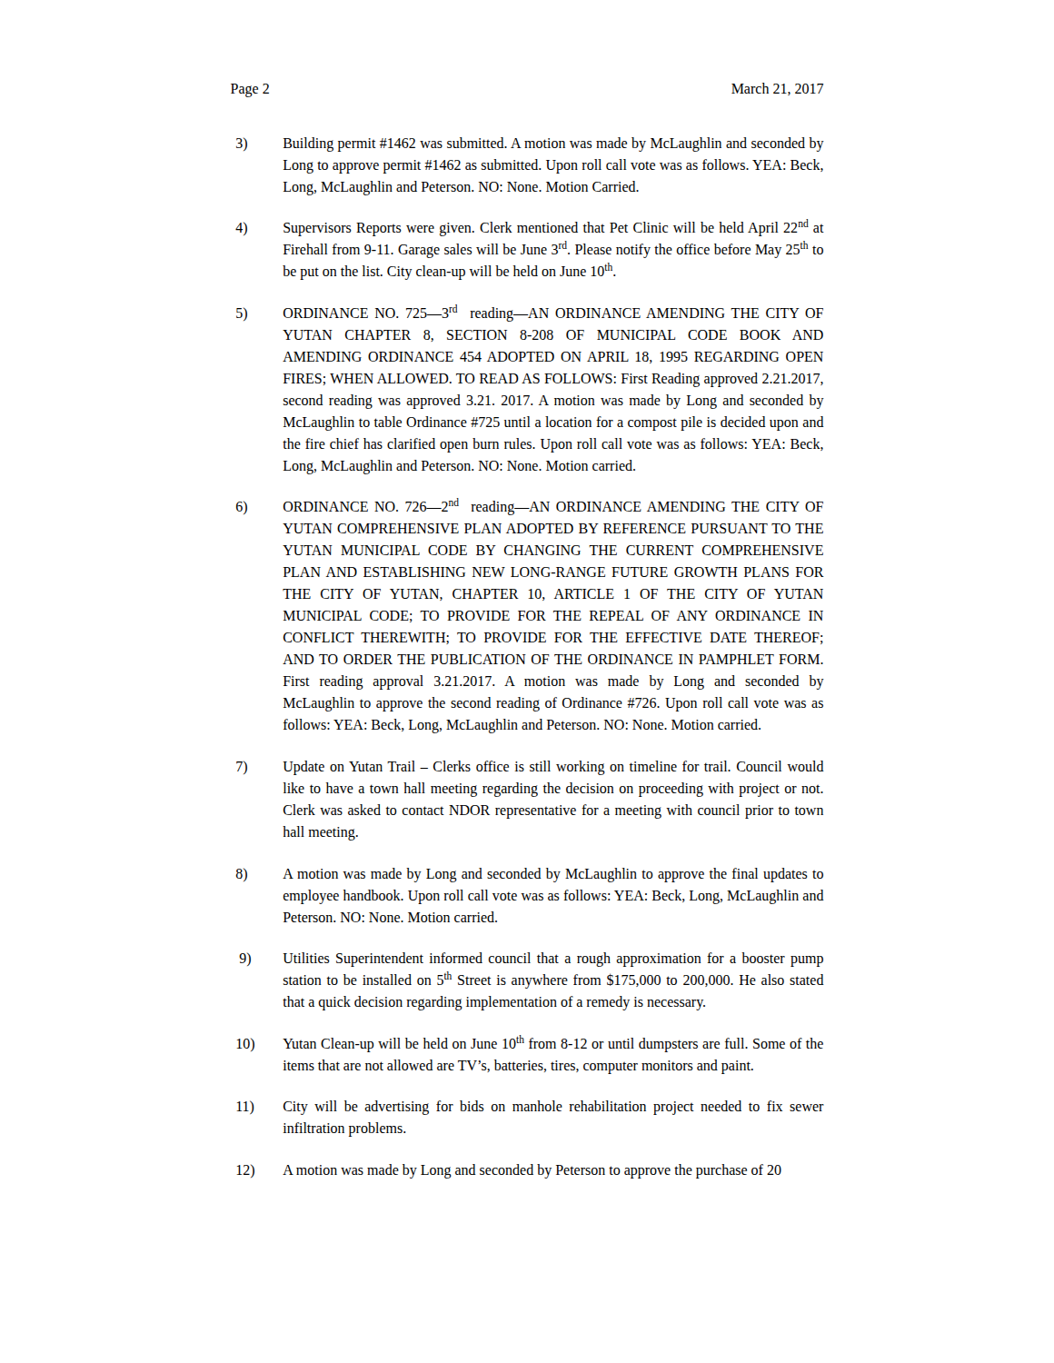Page 2
March 21, 2017
3)
Building permit #1462 was submitted. A motion was made by McLaughlin and seconded by Long to approve permit #1462 as submitted. Upon roll call vote was as follows. YEA: Beck, Long, McLaughlin and Peterson. NO: None. Motion Carried.
4)
Supervisors Reports were given. Clerk mentioned that Pet Clinic will be held April 22nd at Firehall from 9-11. Garage sales will be June 3rd. Please notify the office before May 25th to be put on the list. City clean-up will be held on June 10th.
5)
ORDINANCE NO. 725—3rd reading—AN ORDINANCE AMENDING THE CITY OF YUTAN CHAPTER 8, SECTION 8-208 OF MUNICIPAL CODE BOOK AND AMENDING ORDINANCE 454 ADOPTED ON APRIL 18, 1995 REGARDING OPEN FIRES; WHEN ALLOWED. TO READ AS FOLLOWS: First Reading approved 2.21.2017, second reading was approved 3.21. 2017. A motion was made by Long and seconded by McLaughlin to table Ordinance #725 until a location for a compost pile is decided upon and the fire chief has clarified open burn rules. Upon roll call vote was as follows: YEA: Beck, Long, McLaughlin and Peterson. NO: None. Motion carried.
6)
ORDINANCE NO. 726—2nd reading—AN ORDINANCE AMENDING THE CITY OF YUTAN COMPREHENSIVE PLAN ADOPTED BY REFERENCE PURSUANT TO THE YUTAN MUNICIPAL CODE BY CHANGING THE CURRENT COMPREHENSIVE PLAN AND ESTABLISHING NEW LONG-RANGE FUTURE GROWTH PLANS FOR THE CITY OF YUTAN, CHAPTER 10, ARTICLE 1 OF THE CITY OF YUTAN MUNICIPAL CODE; TO PROVIDE FOR THE REPEAL OF ANY ORDINANCE IN CONFLICT THEREWITH; TO PROVIDE FOR THE EFFECTIVE DATE THEREOF; AND TO ORDER THE PUBLICATION OF THE ORDINANCE IN PAMPHLET FORM. First reading approval 3.21.2017. A motion was made by Long and seconded by McLaughlin to approve the second reading of Ordinance #726. Upon roll call vote was as follows: YEA: Beck, Long, McLaughlin and Peterson. NO: None. Motion carried.
7)
Update on Yutan Trail – Clerks office is still working on timeline for trail. Council would like to have a town hall meeting regarding the decision on proceeding with project or not. Clerk was asked to contact NDOR representative for a meeting with council prior to town hall meeting.
8)
A motion was made by Long and seconded by McLaughlin to approve the final updates to employee handbook. Upon roll call vote was as follows: YEA: Beck, Long, McLaughlin and Peterson. NO: None. Motion carried.
9)
Utilities Superintendent informed council that a rough approximation for a booster pump station to be installed on 5th Street is anywhere from $175,000 to 200,000. He also stated that a quick decision regarding implementation of a remedy is necessary.
10)
Yutan Clean-up will be held on June 10th from 8-12 or until dumpsters are full. Some of the items that are not allowed are TV’s, batteries, tires, computer monitors and paint.
11)
City will be advertising for bids on manhole rehabilitation project needed to fix sewer infiltration problems.
12)
A motion was made by Long and seconded by Peterson to approve the purchase of 20